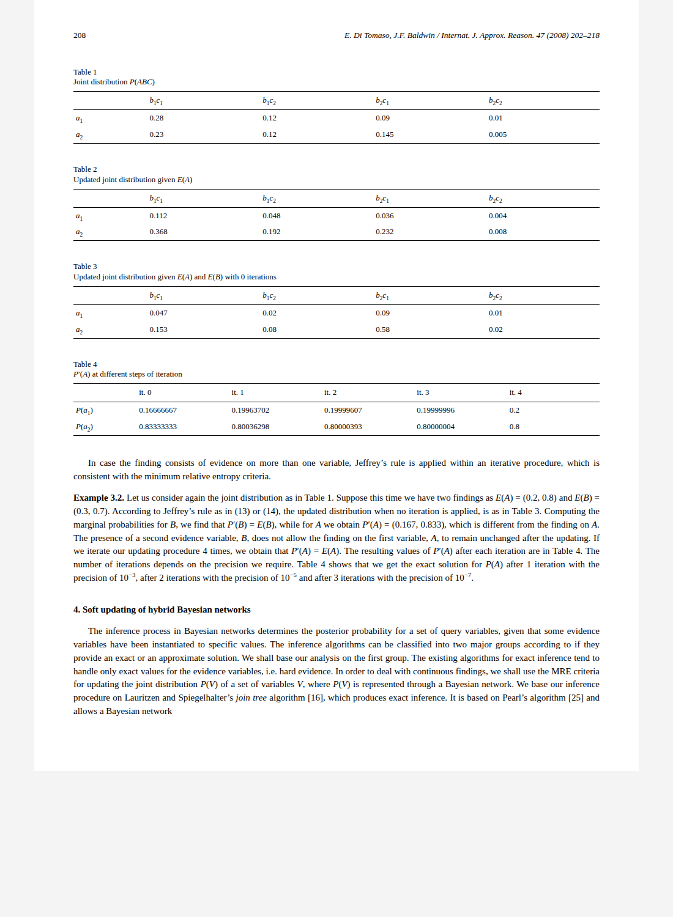208 E. Di Tomaso, J.F. Baldwin / Internat. J. Approx. Reason. 47 (2008) 202–218
Table 1 Joint distribution P(ABC)
| | b 1 c 1 | b 1 c 2 | b 2 c 1 | b 2 c 2 |
| --- | --- | --- | --- | --- |
| a 1 | 0.28 | 0.12 | 0.09 | 0.01 |
| a 2 | 0.23 | 0.12 | 0.145 | 0.005 |
Table 2 Updated joint distribution given E(A)
| | b 1 c 1 | b 1 c 2 | b 2 c 1 | b 2 c 2 |
| --- | --- | --- | --- | --- |
| a 1 | 0.112 | 0.048 | 0.036 | 0.004 |
| a 2 | 0.368 | 0.192 | 0.232 | 0.008 |
Table 3 Updated joint distribution given E(A) and E(B) with 0 iterations
| | b 1 c 1 | b 1 c 2 | b 2 c 1 | b 2 c 2 |
| --- | --- | --- | --- | --- |
| a 1 | 0.047 | 0.02 | 0.09 | 0.01 |
| a 2 | 0.153 | 0.08 | 0.58 | 0.02 |
Table 4 P′(A) at different steps of iteration
| | it. 0 | it. 1 | it. 2 | it. 3 | it. 4 |
| --- | --- | --- | --- | --- | --- |
| P ( a 1 ) | 0.16666667 | 0.19963702 | 0.19999607 | 0.19999996 | 0.2 |
| P ( a 2 ) | 0.83333333 | 0.80036298 | 0.80000393 | 0.80000004 | 0.8 |
In case the finding consists of evidence on more than one variable, Jeffrey’s rule is applied within an iterative procedure, which is consistent with the minimum relative entropy criteria.
Example 3.2. Let us consider again the joint distribution as in Table 1. Suppose this time we have two findings as E(A) = (0.2, 0.8) and E(B) = (0.3, 0.7). According to Jeffrey’s rule as in (13) or (14), the updated distribution when no iteration is applied, is as in Table 3. Computing the marginal probabilities for B, we find that P′(B) = E(B), while for A we obtain P′(A) = (0.167, 0.833), which is different from the finding on A. The presence of a second evidence variable, B, does not allow the finding on the first variable, A, to remain unchanged after the updating. If we iterate our updating procedure 4 times, we obtain that P′(A) = E(A). The resulting values of P′(A) after each iteration are in Table 4. The number of iterations depends on the precision we require. Table 4 shows that we get the exact solution for P(A) after 1 iteration with the precision of 10−3, after 2 iterations with the precision of 10−5 and after 3 iterations with the precision of 10−7.
4. Soft updating of hybrid Bayesian networks
The inference process in Bayesian networks determines the posterior probability for a set of query variables, given that some evidence variables have been instantiated to specific values. The inference algorithms can be classified into two major groups according to if they provide an exact or an approximate solution. We shall base our analysis on the first group. The existing algorithms for exact inference tend to handle only exact values for the evidence variables, i.e. hard evidence. In order to deal with continuous findings, we shall use the MRE criteria for updating the joint distribution P(V) of a set of variables V, where P(V) is represented through a Bayesian network. We base our inference procedure on Lauritzen and Spiegelhalter’s join tree algorithm [16], which produces exact inference. It is based on Pearl’s algorithm [25] and allows a Bayesian network